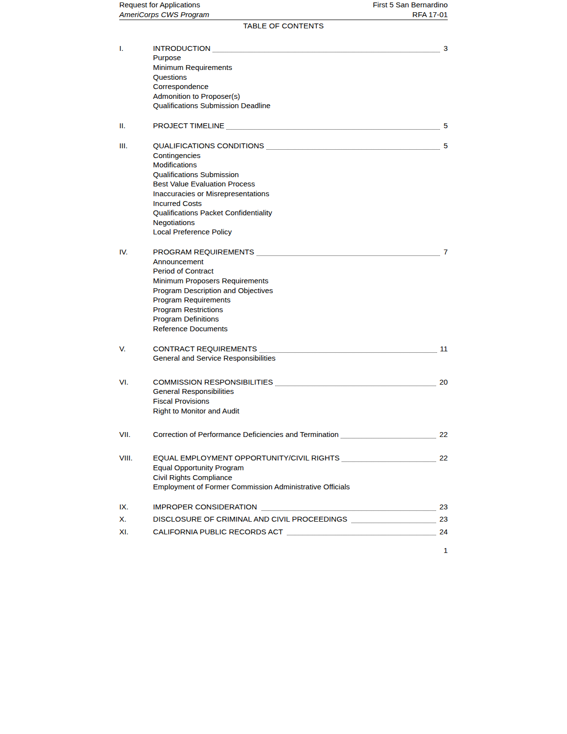| Request for Applications | First 5 San Bernardino |
| AmeriCorps CWS Program | RFA 17-01 |
TABLE OF CONTENTS
| I. | 3 INTRODUCTION |
Purpose
Minimum Requirements
Questions
Correspondence
Admonition to Proposer(s)
Qualifications Submission Deadline
| II. | 5 PROJECT TIMELINE |
| III. | 5 QUALIFICATIONS CONDITIONS |
Contingencies
Modifications
Qualifications Submission
Best Value Evaluation Process
Inaccuracies or Misrepresentations
Incurred Costs
Qualifications Packet Confidentiality
Negotiations
Local Preference Policy
| IV. | 7 PROGRAM REQUIREMENTS |
Announcement
Period of Contract
Minimum Proposers Requirements
Program Description and Objectives
Program Requirements
Program Restrictions
Program Definitions
Reference Documents
| V. | 11 CONTRACT REQUIREMENTS |
General and Service Responsibilities
| VI. | 20 COMMISSION RESPONSIBILITIES |
General Responsibilities
Fiscal Provisions
Right to Monitor and Audit
| VII. | 22 Correction of Performance Deficiencies and Termination |
| VIII. | 22 EQUAL EMPLOYMENT OPPORTUNITY/CIVIL RIGHTS |
Equal Opportunity Program
Civil Rights Compliance
Employment of Former Commission Administrative Officials
| IX. | 23 IMPROPER CONSIDERATION |
| X. | 23 DISCLOSURE OF CRIMINAL AND CIVIL PROCEEDINGS |
| XI. | 24 CALIFORNIA PUBLIC RECORDS ACT |
1